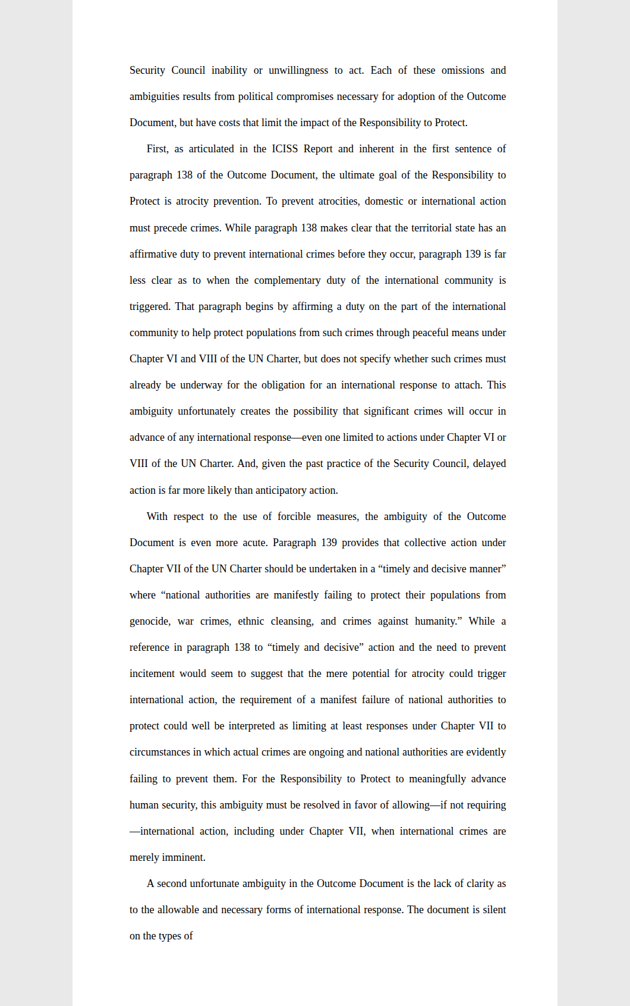Security Council inability or unwillingness to act. Each of these omissions and ambiguities results from political compromises necessary for adoption of the Outcome Document, but have costs that limit the impact of the Responsibility to Protect.
First, as articulated in the ICISS Report and inherent in the first sentence of paragraph 138 of the Outcome Document, the ultimate goal of the Responsibility to Protect is atrocity prevention. To prevent atrocities, domestic or international action must precede crimes. While paragraph 138 makes clear that the territorial state has an affirmative duty to prevent international crimes before they occur, paragraph 139 is far less clear as to when the complementary duty of the international community is triggered. That paragraph begins by affirming a duty on the part of the international community to help protect populations from such crimes through peaceful means under Chapter VI and VIII of the UN Charter, but does not specify whether such crimes must already be underway for the obligation for an international response to attach. This ambiguity unfortunately creates the possibility that significant crimes will occur in advance of any international response—even one limited to actions under Chapter VI or VIII of the UN Charter. And, given the past practice of the Security Council, delayed action is far more likely than anticipatory action.
With respect to the use of forcible measures, the ambiguity of the Outcome Document is even more acute. Paragraph 139 provides that collective action under Chapter VII of the UN Charter should be undertaken in a “timely and decisive manner” where “national authorities are manifestly failing to protect their populations from genocide, war crimes, ethnic cleansing, and crimes against humanity.” While a reference in paragraph 138 to “timely and decisive” action and the need to prevent incitement would seem to suggest that the mere potential for atrocity could trigger international action, the requirement of a manifest failure of national authorities to protect could well be interpreted as limiting at least responses under Chapter VII to circumstances in which actual crimes are ongoing and national authorities are evidently failing to prevent them. For the Responsibility to Protect to meaningfully advance human security, this ambiguity must be resolved in favor of allowing—if not requiring—international action, including under Chapter VII, when international crimes are merely imminent.
A second unfortunate ambiguity in the Outcome Document is the lack of clarity as to the allowable and necessary forms of international response. The document is silent on the types of